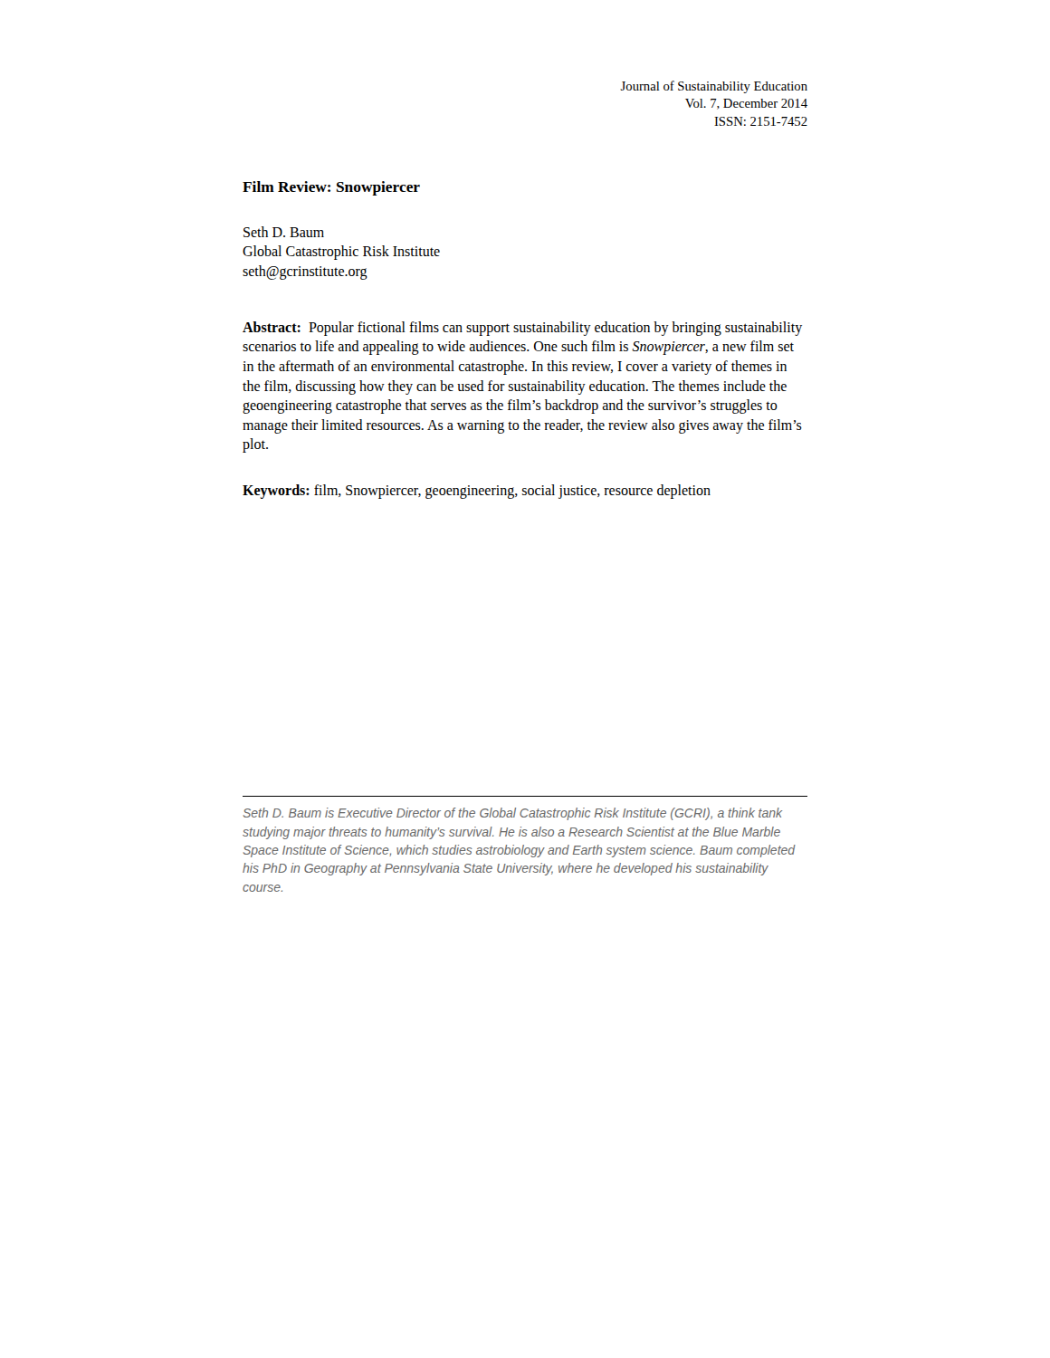Journal of Sustainability Education
Vol. 7, December 2014
ISSN: 2151-7452
Film Review: Snowpiercer
Seth D. Baum
Global Catastrophic Risk Institute
seth@gcrinstitute.org
Abstract: Popular fictional films can support sustainability education by bringing sustainability scenarios to life and appealing to wide audiences. One such film is Snowpiercer, a new film set in the aftermath of an environmental catastrophe. In this review, I cover a variety of themes in the film, discussing how they can be used for sustainability education. The themes include the geoengineering catastrophe that serves as the film’s backdrop and the survivor’s struggles to manage their limited resources. As a warning to the reader, the review also gives away the film’s plot.
Keywords: film, Snowpiercer, geoengineering, social justice, resource depletion
Seth D. Baum is Executive Director of the Global Catastrophic Risk Institute (GCRI), a think tank studying major threats to humanity’s survival. He is also a Research Scientist at the Blue Marble Space Institute of Science, which studies astrobiology and Earth system science. Baum completed his PhD in Geography at Pennsylvania State University, where he developed his sustainability course.